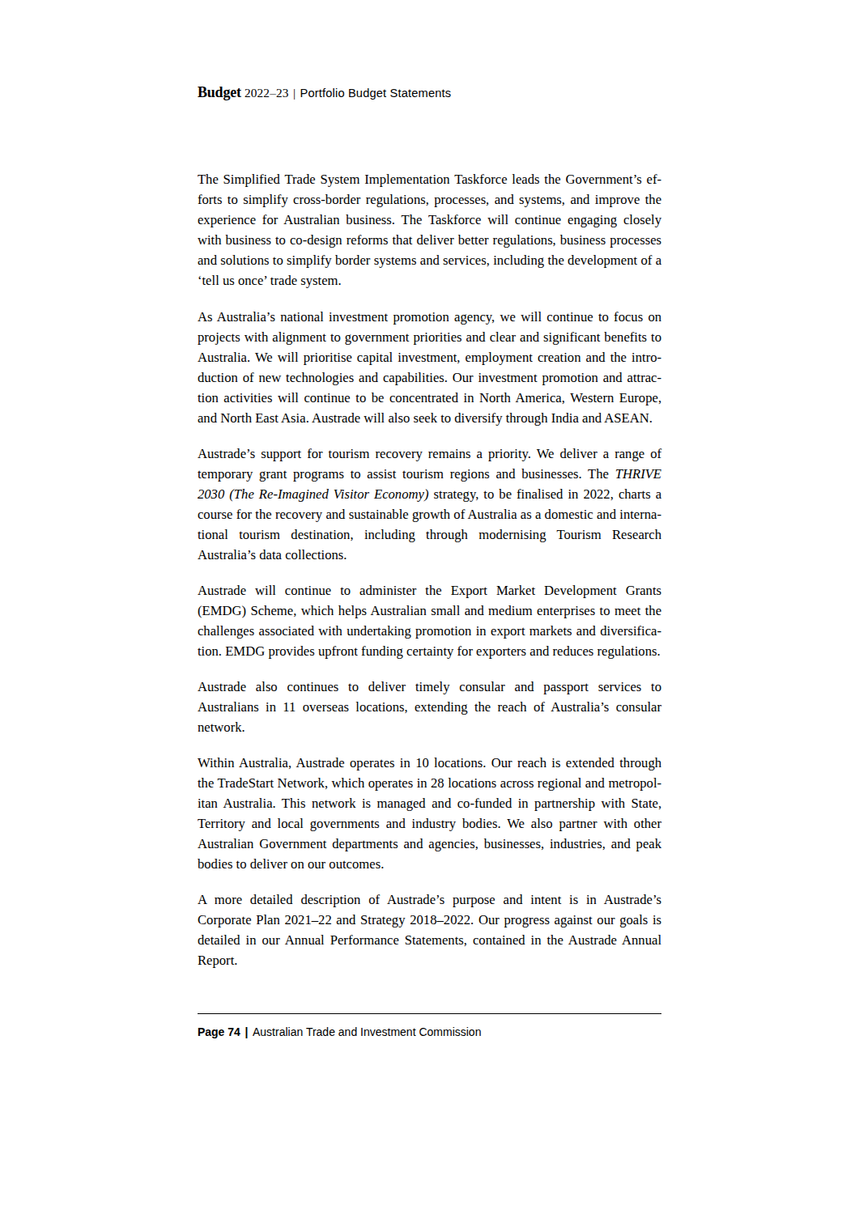Budget 2022–23|Portfolio Budget Statements
The Simplified Trade System Implementation Taskforce leads the Government’s efforts to simplify cross-border regulations, processes, and systems, and improve the experience for Australian business. The Taskforce will continue engaging closely with business to co-design reforms that deliver better regulations, business processes and solutions to simplify border systems and services, including the development of a ‘tell us once’ trade system.
As Australia’s national investment promotion agency, we will continue to focus on projects with alignment to government priorities and clear and significant benefits to Australia. We will prioritise capital investment, employment creation and the introduction of new technologies and capabilities. Our investment promotion and attraction activities will continue to be concentrated in North America, Western Europe, and North East Asia. Austrade will also seek to diversify through India and ASEAN.
Austrade’s support for tourism recovery remains a priority. We deliver a range of temporary grant programs to assist tourism regions and businesses. The THRIVE 2030 (The Re-Imagined Visitor Economy) strategy, to be finalised in 2022, charts a course for the recovery and sustainable growth of Australia as a domestic and international tourism destination, including through modernising Tourism Research Australia’s data collections.
Austrade will continue to administer the Export Market Development Grants (EMDG) Scheme, which helps Australian small and medium enterprises to meet the challenges associated with undertaking promotion in export markets and diversification. EMDG provides upfront funding certainty for exporters and reduces regulations.
Austrade also continues to deliver timely consular and passport services to Australians in 11 overseas locations, extending the reach of Australia’s consular network.
Within Australia, Austrade operates in 10 locations. Our reach is extended through the TradeStart Network, which operates in 28 locations across regional and metropolitan Australia. This network is managed and co-funded in partnership with State, Territory and local governments and industry bodies. We also partner with other Australian Government departments and agencies, businesses, industries, and peak bodies to deliver on our outcomes.
A more detailed description of Austrade’s purpose and intent is in Austrade’s Corporate Plan 2021–22 and Strategy 2018–2022. Our progress against our goals is detailed in our Annual Performance Statements, contained in the Austrade Annual Report.
Page 74|Australian Trade and Investment Commission